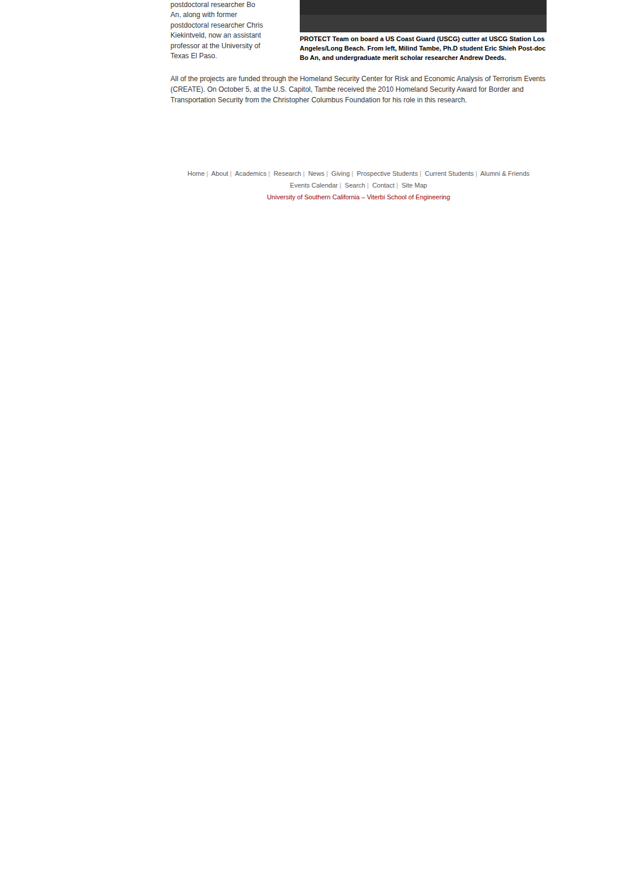postdoctoral researcher Bo An, along with former postdoctoral researcher Chris Kiekintveld, now an assistant professor at the University of Texas El Paso.
PROTECT Team on board a US Coast Guard (USCG) cutter at USCG Station Los Angeles/Long Beach. From left, Milind Tambe, Ph.D student Eric Shieh Post-doc Bo An, and undergraduate merit scholar researcher Andrew Deeds.
All of the projects are funded through the Homeland Security Center for Risk and Economic Analysis of Terrorism Events (CREATE). On October 5, at the U.S. Capitol, Tambe received the 2010 Homeland Security Award for Border and Transportation Security from the Christopher Columbus Foundation for his role in this research.
Home| About| Academics| Research| News| Giving| Prospective Students| Current Students| Alumni & Friends
Events Calendar| Search| Contact| Site Map
University of Southern California – Viterbi School of Engineering